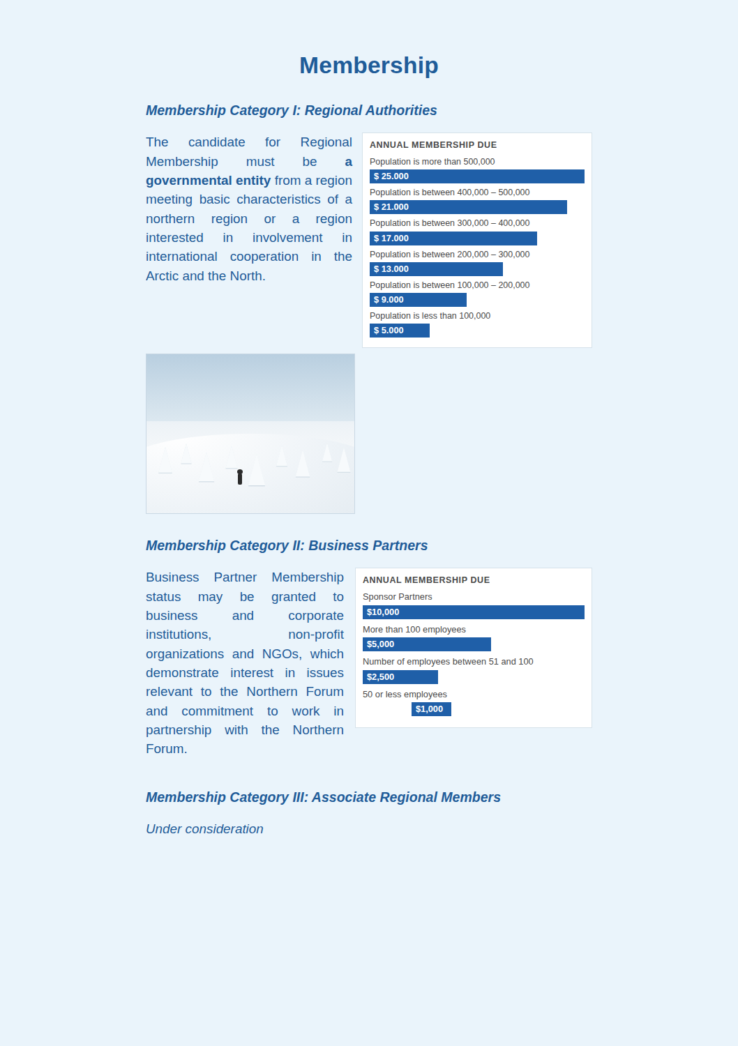Membership
Membership Category I: Regional Authorities
Annual membership due
Population is more than 500,000
$ 25.000
Population is between 400,000 – 500,000
$ 21.000
Population is between 300,000 – 400,000
$ 17.000
Population is between 200,000 – 300,000
$ 13.000
Population is between 100,000 – 200,000
$ 9.000
Population is less than 100,000
$ 5.000
The candidate for Regional Membership must be a governmental entity from a region meeting basic characteristics of a northern region or a region interested in involvement in international cooperation in the Arctic and the North.
Membership Category II: Business Partners
Annual membership due
Sponsor Partners
$10,000
More than 100 employees
$5,000
Number of employees between 51 and 100
$2,500
50 or less employees
$1,000
Business Partner Membership status may be granted to business and corporate institutions, non-profit organizations and NGOs, which demonstrate interest in issues relevant to the Northern Forum and commitment to work in partnership with the Northern Forum.
Membership Category III: Associate Regional Members
Under consideration